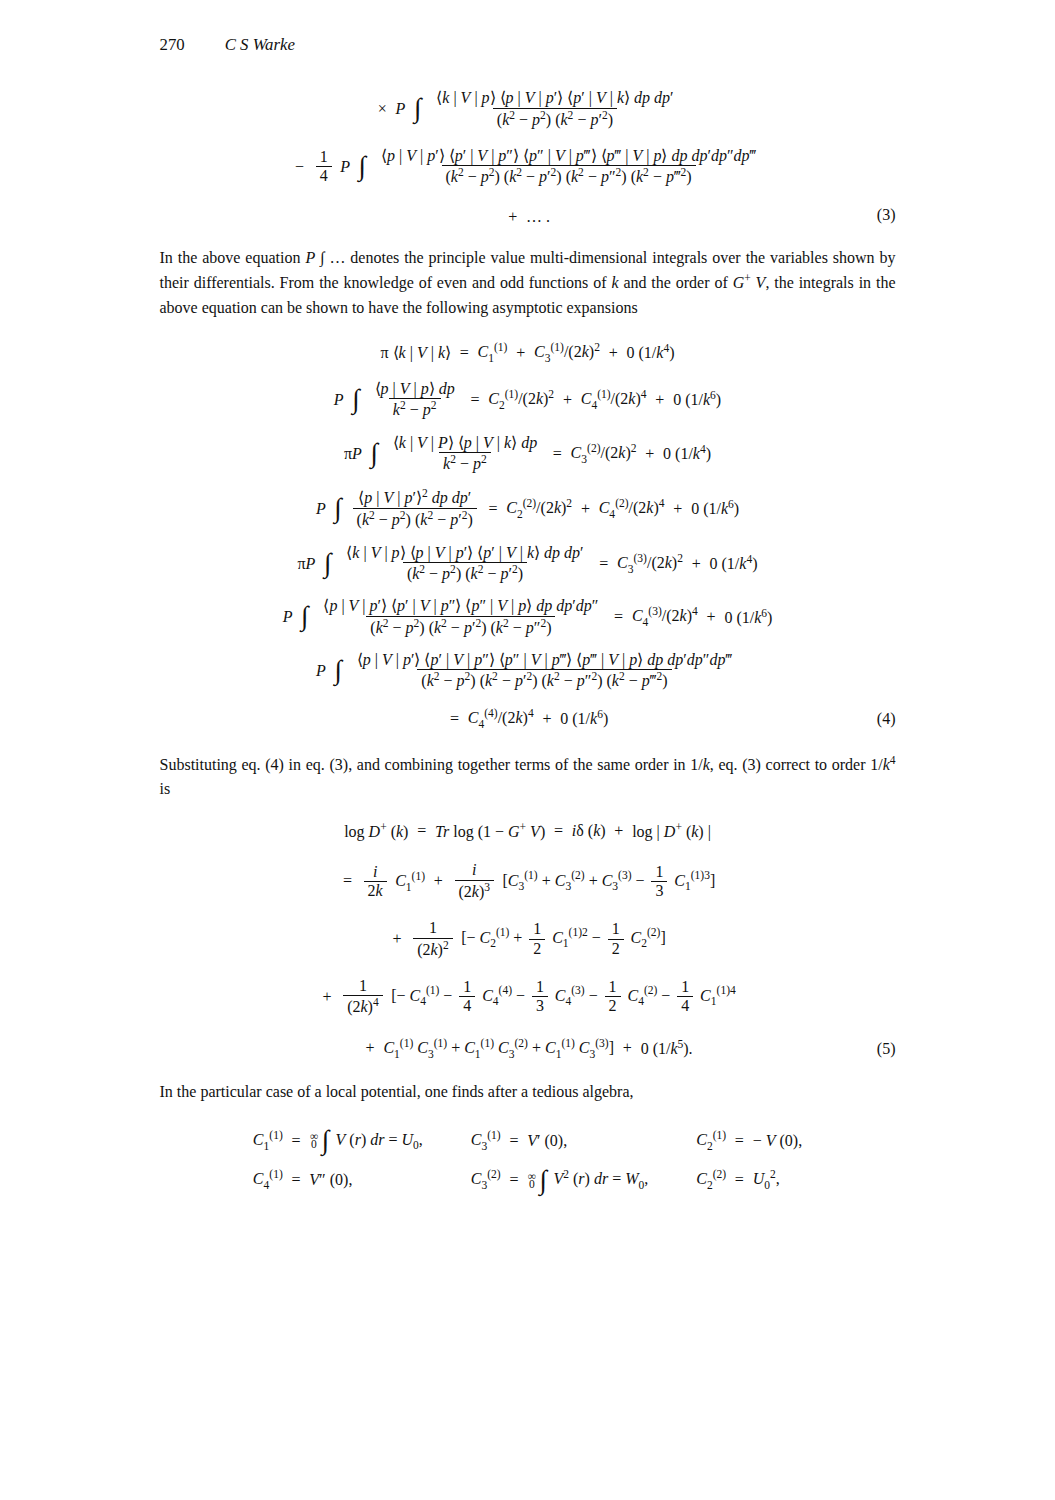270 C S Warke
× P ∫ ⟨k | V | p⟩ ⟨p | V | p′⟩ ⟨p′ | V | k⟩ dp dp′ (k2 − p2) (k2 − p′2)
− 14 P ∫ ⟨p | V | p′⟩ ⟨p′ | V | p″⟩ ⟨p″ | V | p‴⟩ ⟨p‴ | V | p⟩ dp dp′dp″dp‴ (k2 − p2) (k2 − p′2) (k2 − p″2) (k2 − p‴2)
+ … .
(3)
In the above equation P ∫ … denotes the principle value multi-dimensional integrals over the variables shown by their differentials. From the knowledge of even and odd functions of k and the order of G+ V, the integrals in the above equation can be shown to have the following asymptotic expansions
π ⟨k | V | k⟩ = C1(1) + C3(1)/(2k)2 + 0 (1/k4)
P ∫ ⟨p | V | p⟩ dp k2 − p2 = C2(1)/(2k)2 + C4(1)/(2k)4 + 0 (1/k6)
πP ∫ ⟨k | V | P⟩ ⟨p | V | k⟩ dp k2 − p2 = C3(2)/(2k)2 + 0 (1/k4)
P ∫ ⟨p | V | p′⟩2 dp dp′ (k2 − p2) (k2 − p′2) = C2(2)/(2k)2 + C4(2)/(2k)4 + 0 (1/k6)
πP ∫ ⟨k | V | p⟩ ⟨p | V | p′⟩ ⟨p′ | V | k⟩ dp dp′ (k2 − p2) (k2 − p′2) = C3(3)/(2k)2 + 0 (1/k4)
P ∫ ⟨p | V | p′⟩ ⟨p′ | V | p″⟩ ⟨p″ | V | p⟩ dp dp′dp″ (k2 − p2) (k2 − p′2) (k2 − p″2) = C4(3)/(2k)4 + 0 (1/k6)
P ∫ ⟨p | V | p′⟩ ⟨p′ | V | p″⟩ ⟨p″ | V | p‴⟩ ⟨p‴ | V | p⟩ dp dp′dp″dp‴ (k2 − p2) (k2 − p′2) (k2 − p″2) (k2 − p‴2)
= C4(4)/(2k)4 + 0 (1/k6)
(4)
Substituting eq. (4) in eq. (3), and combining together terms of the same order in 1/k, eq. (3) correct to order 1/k4 is
log D+ (k) = Tr log (1 − G+ V) = iδ (k) + log | D+ (k) |
= i 2k C1(1) + i(2k)3 [C3(1) + C3(2) + C3(3) − 13 C1(1)3]
+ 1(2k)2 [− C2(1) + 12 C1(1)2 − 12 C2(2)]
+ 1(2k)4 [− C4(1) − 14 C4(4) − 13 C4(3) − 12 C4(2) − 14 C1(1)4
+ C1(1) C3(1) + C1(1) C3(2) + C1(1) C3(3)] + 0 (1/k5).
(5)
In the particular case of a local potential, one finds after a tedious algebra,
| C 1 (1) | = | ∞ 0 ∫ V ( r ) dr = U 0 , | | C 3 (1) | = | V ′ (0), | | C 2 (1) | = | − V (0), |
| C 4 (1) | = | V ″ (0), | | C 3 (2) | = | ∞ 0 ∫ V 2 ( r ) dr = W 0 , | | C 2 (2) | = | U 0 2 , |